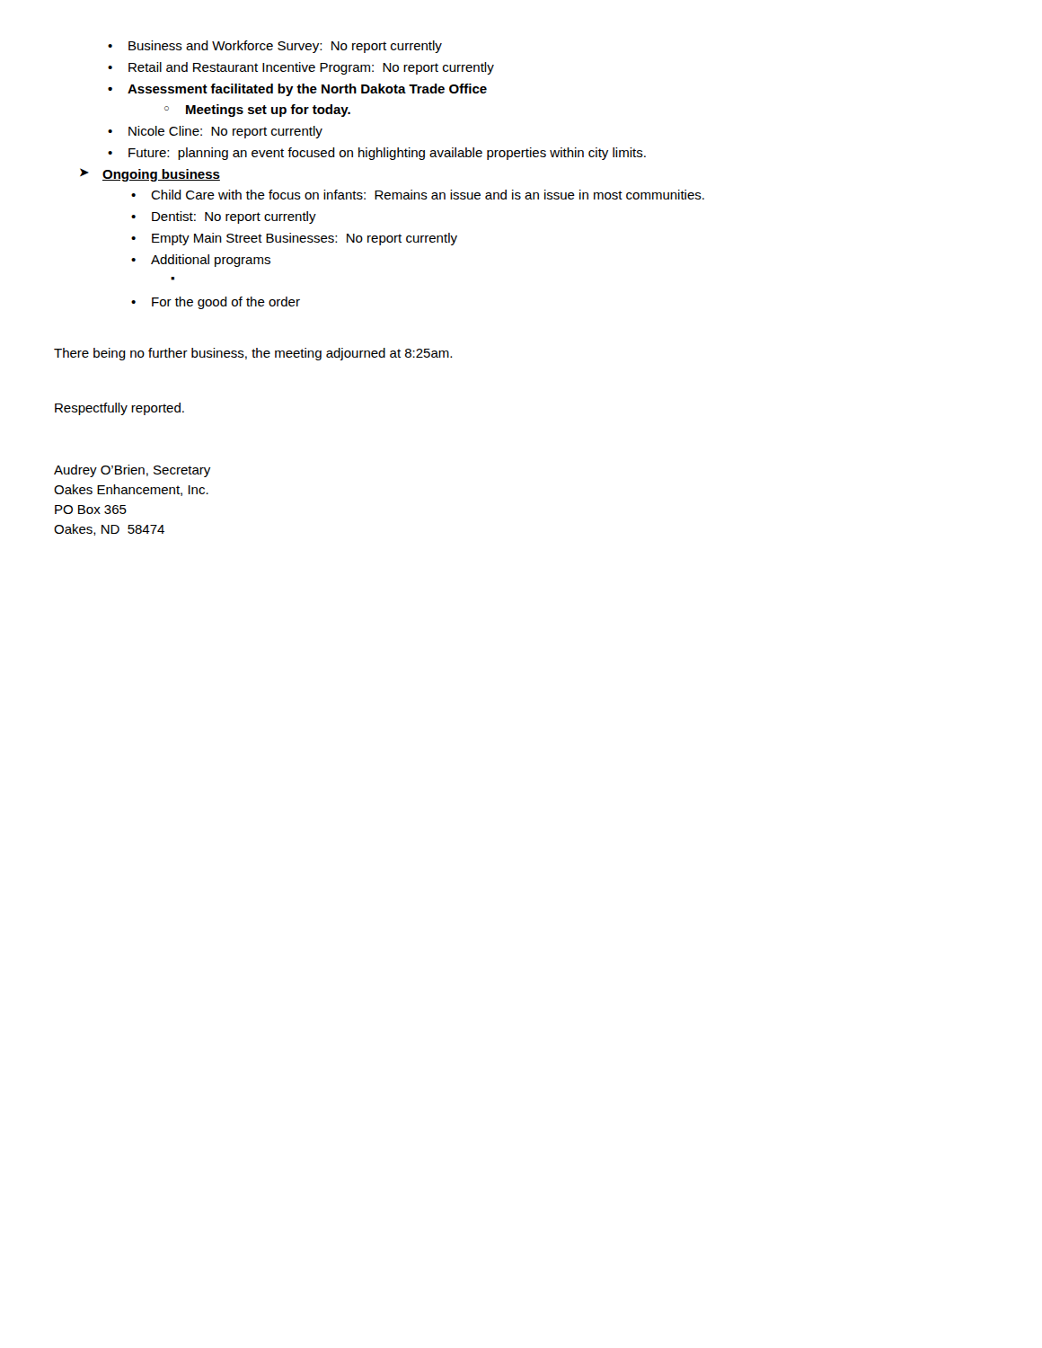Business and Workforce Survey: No report currently
Retail and Restaurant Incentive Program: No report currently
Assessment facilitated by the North Dakota Trade Office
Meetings set up for today.
Nicole Cline: No report currently
Future: planning an event focused on highlighting available properties within city limits.
Ongoing business
Child Care with the focus on infants: Remains an issue and is an issue in most communities.
Dentist: No report currently
Empty Main Street Businesses: No report currently
Additional programs
For the good of the order
There being no further business, the meeting adjourned at 8:25am.
Respectfully reported.
Audrey O’Brien, Secretary
Oakes Enhancement, Inc.
PO Box 365
Oakes, ND 58474